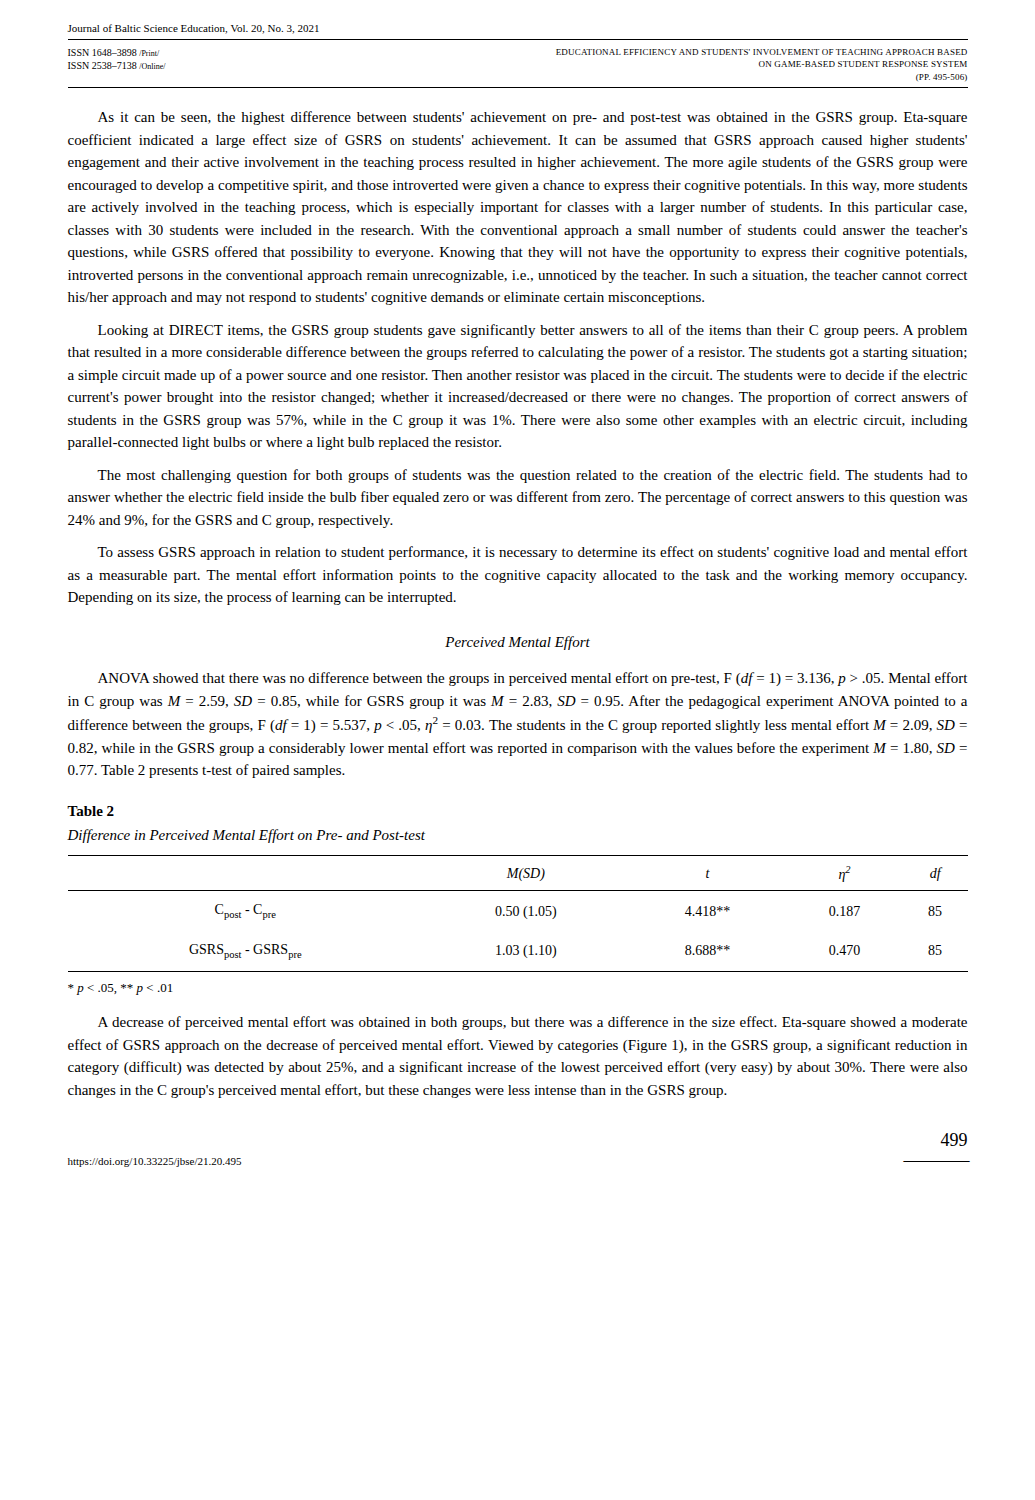Journal of Baltic Science Education, Vol. 20, No. 3, 2021
ISSN 1648–3898 /Print/
ISSN 2538–7138 /Online/
Educational efficiency and students' involvement of teaching approach based
on game-based student response system
(pp. 495-506)
As it can be seen, the highest difference between students' achievement on pre- and post-test was obtained in the GSRS group. Eta-square coefficient indicated a large effect size of GSRS on students' achievement. It can be assumed that GSRS approach caused higher students' engagement and their active involvement in the teaching process resulted in higher achievement. The more agile students of the GSRS group were encouraged to develop a competitive spirit, and those introverted were given a chance to express their cognitive potentials. In this way, more students are actively involved in the teaching process, which is especially important for classes with a larger number of students. In this particular case, classes with 30 students were included in the research. With the conventional approach a small number of students could answer the teacher's questions, while GSRS offered that possibility to everyone. Knowing that they will not have the opportunity to express their cognitive potentials, introverted persons in the conventional approach remain unrecognizable, i.e., unnoticed by the teacher. In such a situation, the teacher cannot correct his/her approach and may not respond to students' cognitive demands or eliminate certain misconceptions.
Looking at DIRECT items, the GSRS group students gave significantly better answers to all of the items than their C group peers. A problem that resulted in a more considerable difference between the groups referred to calculating the power of a resistor. The students got a starting situation; a simple circuit made up of a power source and one resistor. Then another resistor was placed in the circuit. The students were to decide if the electric current's power brought into the resistor changed; whether it increased/decreased or there were no changes. The proportion of correct answers of students in the GSRS group was 57%, while in the C group it was 1%. There were also some other examples with an electric circuit, including parallel-connected light bulbs or where a light bulb replaced the resistor.
The most challenging question for both groups of students was the question related to the creation of the electric field. The students had to answer whether the electric field inside the bulb fiber equaled zero or was different from zero. The percentage of correct answers to this question was 24% and 9%, for the GSRS and C group, respectively.
To assess GSRS approach in relation to student performance, it is necessary to determine its effect on students' cognitive load and mental effort as a measurable part. The mental effort information points to the cognitive capacity allocated to the task and the working memory occupancy. Depending on its size, the process of learning can be interrupted.
Perceived Mental Effort
ANOVA showed that there was no difference between the groups in perceived mental effort on pre-test, F (df = 1) = 3.136, p > .05. Mental effort in C group was M = 2.59, SD = 0.85, while for GSRS group it was M = 2.83, SD = 0.95. After the pedagogical experiment ANOVA pointed to a difference between the groups, F (df = 1) = 5.537, p < .05, η2 = 0.03. The students in the C group reported slightly less mental effort M = 2.09, SD = 0.82, while in the GSRS group a considerably lower mental effort was reported in comparison with the values before the experiment M = 1.80, SD = 0.77. Table 2 presents t-test of paired samples.
Table 2
Difference in Perceived Mental Effort on Pre- and Post-test
| | M(SD) | t | η 2 | df |
| --- | --- | --- | --- | --- |
| C post - C pre | 0.50 (1.05) | 4.418** | 0.187 | 85 |
| GSRS post - GSRS pre | 1.03 (1.10) | 8.688** | 0.470 | 85 |
* p < .05, ** p < .01
A decrease of perceived mental effort was obtained in both groups, but there was a difference in the size effect. Eta-square showed a moderate effect of GSRS approach on the decrease of perceived mental effort. Viewed by categories (Figure 1), in the GSRS group, a significant reduction in category (difficult) was detected by about 25%, and a significant increase of the lowest perceived effort (very easy) by about 30%. There were also changes in the C group's perceived mental effort, but these changes were less intense than in the GSRS group.
https://doi.org/10.33225/jbse/21.20.495
499 ————